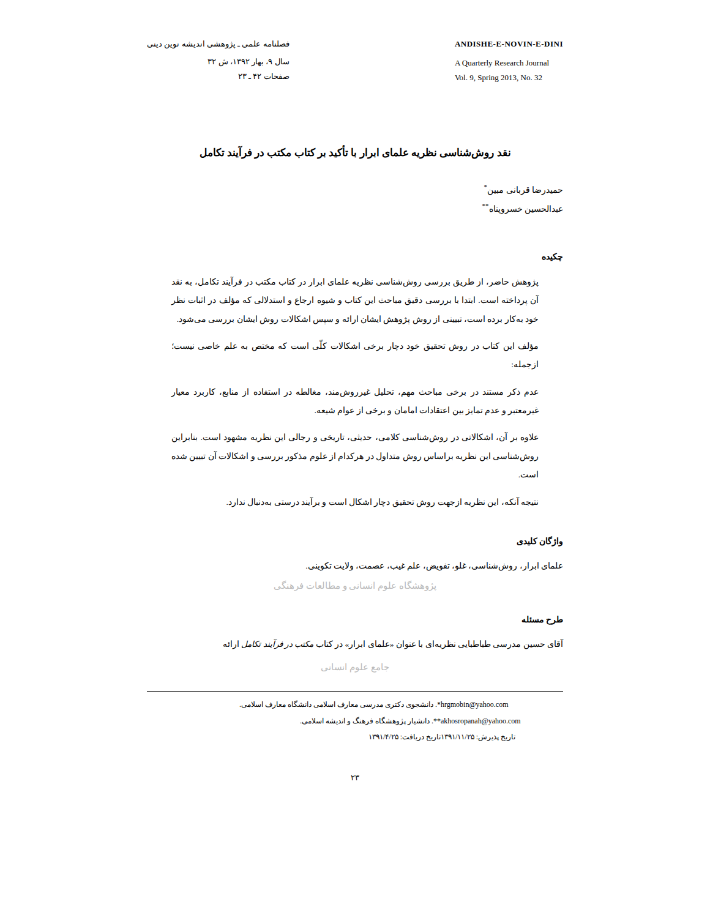ANDISHE-E-NOVIN-E-DINI
A Quarterly Research Journal
Vol. 9, Spring 2013, No. 32
فصلنامه علمی ـ پژوهشی اندیشه نوین دینی
سال ۹، بهار ۱۳۹۲، ش ۳۲
صفحات ۴۲ ـ ۲۳
نقد روش‌شناسی نظریه علمای ابرار با تأکید بر کتاب مکتب در فرآیند تکامل
حمیدرضا قربانی مبین*
عبدالحسین خسروپناه**
چکیده
پژوهش حاضر، از طریق بررسی روش‌شناسی نظریه علمای ابرار در کتاب مکتب در فرآیند تکامل، به نقد آن پرداخته است. ابتدا با بررسی دقیق مباحث این کتاب و شیوه ارجاع و استدلالی که مؤلف در اثبات نظر خود به‌کار برده است، تبیینی از روش پژوهش ایشان ارائه و سپس اشکالات روش ایشان بررسی می‌شود.
مؤلف این کتاب در روش تحقیق خود دچار برخی اشکالات کلّی است که مختص به علم خاصی نیست؛ ازجمله:
عدم ذکر مستند در برخی مباحث مهم، تحلیل غیرروش‌مند، مغالطه در استفاده از منابع، کاربرد معیار غیرمعتبر و عدم تمایز بین اعتقادات امامان و برخی از عوام شیعه.
علاوه بر آن، اشکالاتی در روش‌شناسی کلامی، حدیثی، تاریخی و رجالی این نظریه مشهود است. بنابراین روش‌شناسی این نظریه براساس روش متداول در هرکدام از علوم مذکور بررسی و اشکالات آن تبیین شده است.
نتیجه آنکه، این نظریه ازجهت روش تحقیق دچار اشکال است و برآیند درستی به‌دنبال ندارد.
واژگان کلیدی
علمای ابرار، روش‌شناسی، غلو، تفویض، علم غیب، عصمت، ولایت تکوینی.
پژوهشگاه علوم انسانی و مطالعات فرهنگی
طرح مسئله
آقای حسین مدرسی طباطبایی نظریه‌ای با عنوان «علمای ابرار» در کتاب مکتب در فرآیند تکامل ارائه
جامع علوم انسانی
| hrgmobin@yahoo.com | *. دانشجوی دکتری مدرسی معارف اسلامی دانشگاه معارف اسلامی. |
| akhosropanah@yahoo.com | **. دانشیار پژوهشگاه فرهنگ و اندیشه اسلامی. |
| تاریخ پذیرش: ۱۳۹۱/۱۱/۲۵ | تاریخ دریافت: ۱۳۹۱/۴/۲۵ |
۲۳